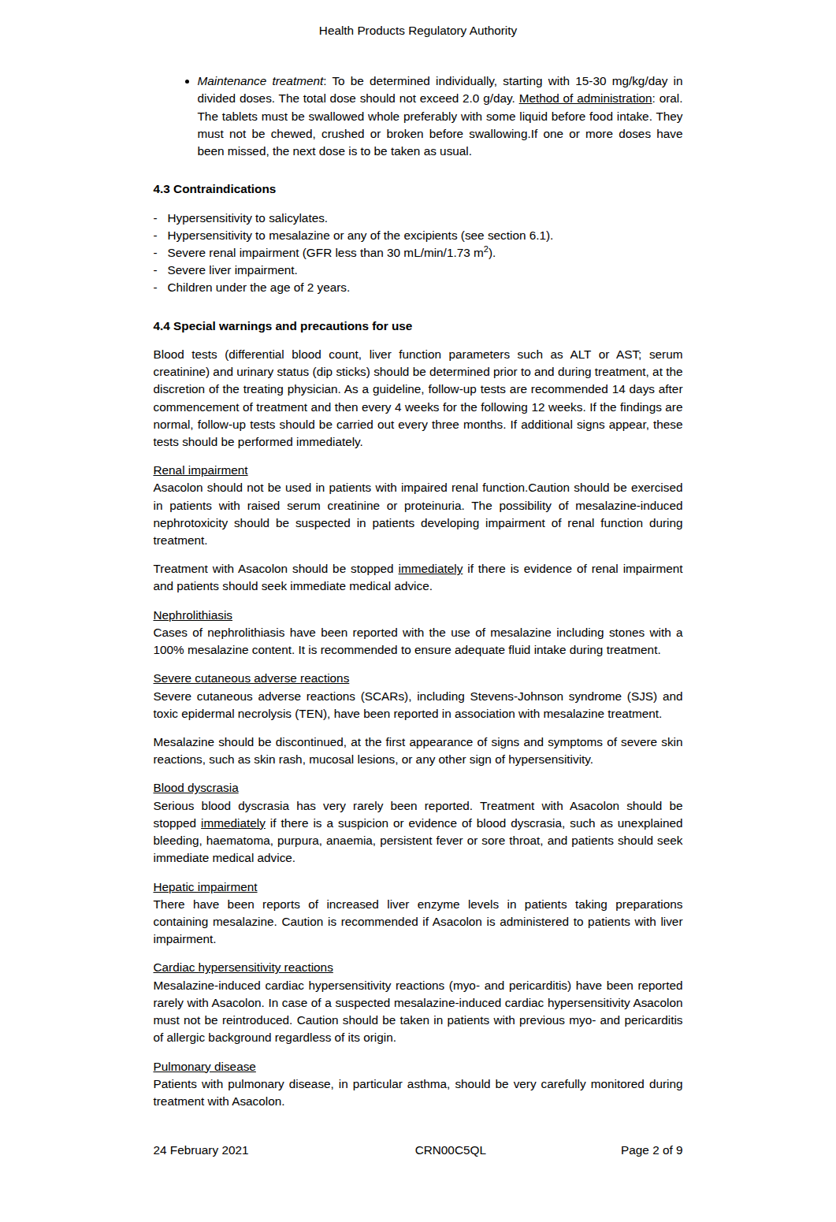Health Products Regulatory Authority
Maintenance treatment: To be determined individually, starting with 15-30 mg/kg/day in divided doses. The total dose should not exceed 2.0 g/day. Method of administration: oral. The tablets must be swallowed whole preferably with some liquid before food intake. They must not be chewed, crushed or broken before swallowing.If one or more doses have been missed, the next dose is to be taken as usual.
4.3 Contraindications
Hypersensitivity to salicylates.
Hypersensitivity to mesalazine or any of the excipients (see section 6.1).
Severe renal impairment (GFR less than 30 mL/min/1.73 m2).
Severe liver impairment.
Children under the age of 2 years.
4.4 Special warnings and precautions for use
Blood tests (differential blood count, liver function parameters such as ALT or AST; serum creatinine) and urinary status (dip sticks) should be determined prior to and during treatment, at the discretion of the treating physician. As a guideline, follow-up tests are recommended 14 days after commencement of treatment and then every 4 weeks for the following 12 weeks. If the findings are normal, follow-up tests should be carried out every three months. If additional signs appear, these tests should be performed immediately.
Renal impairment
Asacolon should not be used in patients with impaired renal function.Caution should be exercised in patients with raised serum creatinine or proteinuria. The possibility of mesalazine-induced nephrotoxicity should be suspected in patients developing impairment of renal function during treatment.
Treatment with Asacolon should be stopped immediately if there is evidence of renal impairment and patients should seek immediate medical advice.
Nephrolithiasis
Cases of nephrolithiasis have been reported with the use of mesalazine including stones with a 100% mesalazine content. It is recommended to ensure adequate fluid intake during treatment.
Severe cutaneous adverse reactions
Severe cutaneous adverse reactions (SCARs), including Stevens-Johnson syndrome (SJS) and toxic epidermal necrolysis (TEN), have been reported in association with mesalazine treatment.
Mesalazine should be discontinued, at the first appearance of signs and symptoms of severe skin reactions, such as skin rash, mucosal lesions, or any other sign of hypersensitivity.
Blood dyscrasia
Serious blood dyscrasia has very rarely been reported. Treatment with Asacolon should be stopped immediately if there is a suspicion or evidence of blood dyscrasia, such as unexplained bleeding, haematoma, purpura, anaemia, persistent fever or sore throat, and patients should seek immediate medical advice.
Hepatic impairment
There have been reports of increased liver enzyme levels in patients taking preparations containing mesalazine. Caution is recommended if Asacolon is administered to patients with liver impairment.
Cardiac hypersensitivity reactions
Mesalazine-induced cardiac hypersensitivity reactions (myo- and pericarditis) have been reported rarely with Asacolon. In case of a suspected mesalazine-induced cardiac hypersensitivity Asacolon must not be reintroduced. Caution should be taken in patients with previous myo- and pericarditis of allergic background regardless of its origin.
Pulmonary disease
Patients with pulmonary disease, in particular asthma, should be very carefully monitored during treatment with Asacolon.
24 February 2021
CRN00C5QL
Page 2 of 9